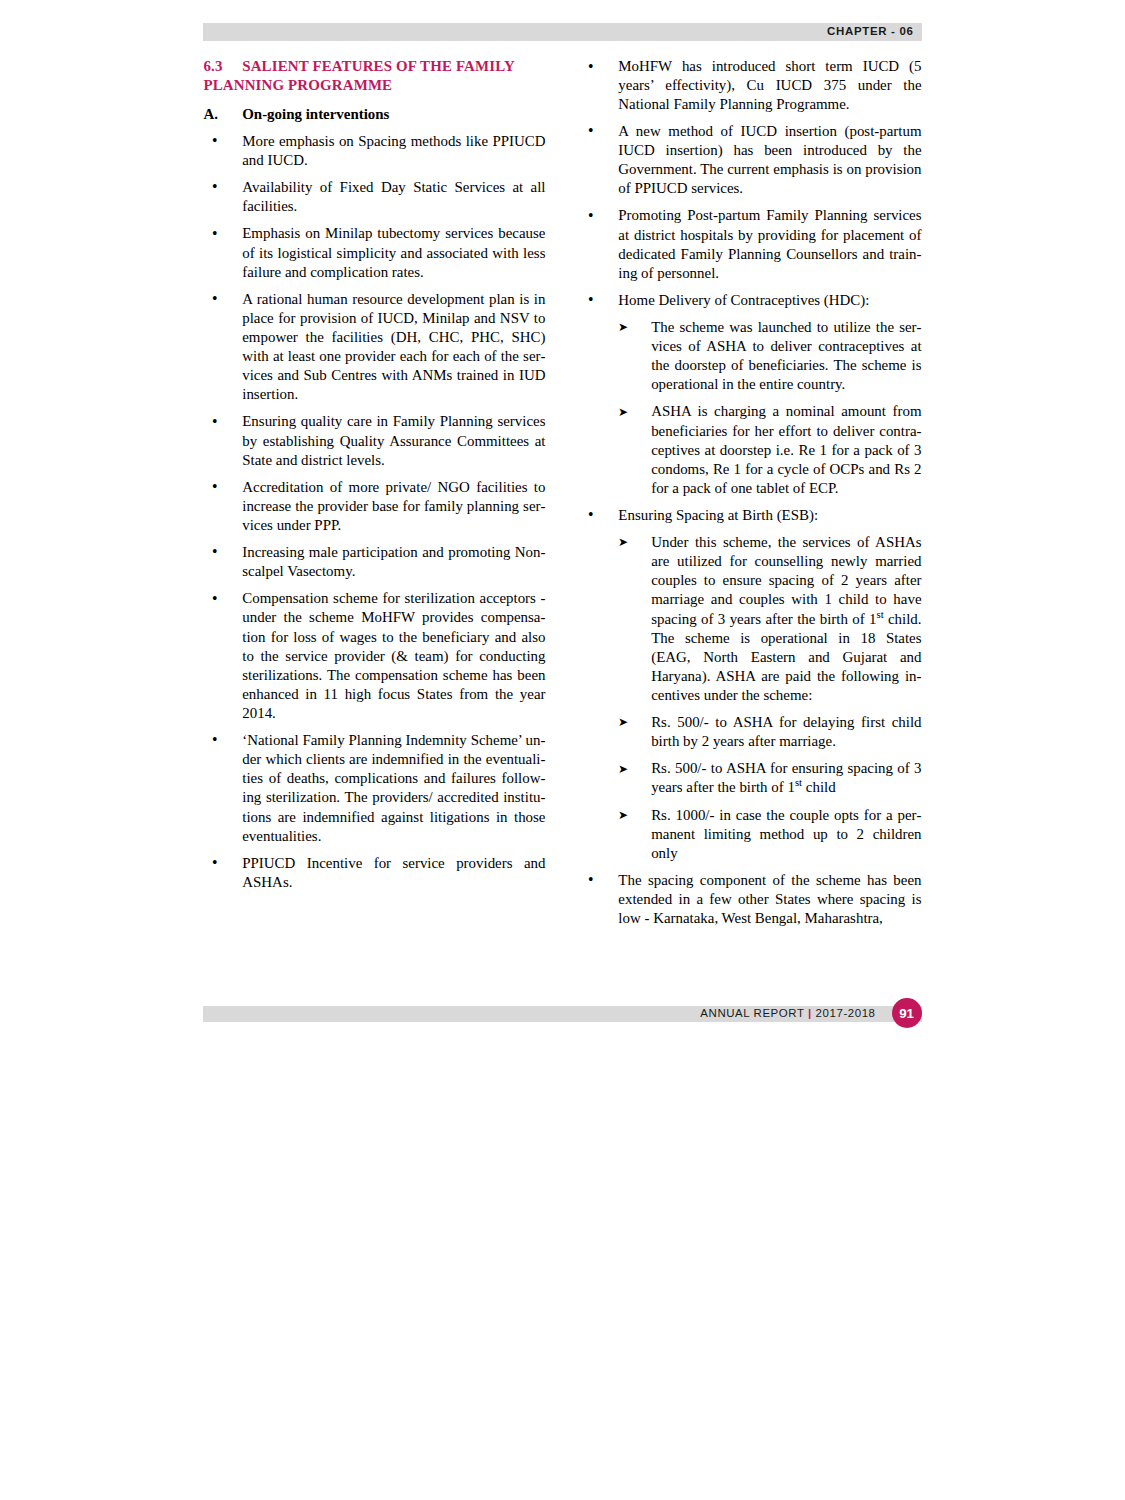CHAPTER - 06
6.3 Salient features of the family planning programme
A. On-going interventions
More emphasis on Spacing methods like PPIUCD and IUCD.
Availability of Fixed Day Static Services at all facilities.
Emphasis on Minilap tubectomy services because of its logistical simplicity and associated with less failure and complication rates.
A rational human resource development plan is in place for provision of IUCD, Minilap and NSV to empower the facilities (DH, CHC, PHC, SHC) with at least one provider each for each of the services and Sub Centres with ANMs trained in IUD insertion.
Ensuring quality care in Family Planning services by establishing Quality Assurance Committees at State and district levels.
Accreditation of more private/ NGO facilities to increase the provider base for family planning services under PPP.
Increasing male participation and promoting Non- scalpel Vasectomy.
Compensation scheme for sterilization acceptors - under the scheme MoHFW provides compensation for loss of wages to the beneficiary and also to the service provider (& team) for conducting sterilizations. The compensation scheme has been enhanced in 11 high focus States from the year 2014.
‘National Family Planning Indemnity Scheme’ under which clients are indemnified in the eventualities of deaths, complications and failures following sterilization. The providers/ accredited institutions are indemnified against litigations in those eventualities.
PPIUCD Incentive for service providers and ASHAs.
MoHFW has introduced short term IUCD (5 years’ effectivity), Cu IUCD 375 under the National Family Planning Programme.
A new method of IUCD insertion (post-partum IUCD insertion) has been introduced by the Government. The current emphasis is on provision of PPIUCD services.
Promoting Post-partum Family Planning services at district hospitals by providing for placement of dedicated Family Planning Counsellors and training of personnel.
Home Delivery of Contraceptives (HDC):
The scheme was launched to utilize the services of ASHA to deliver contraceptives at the doorstep of beneficiaries. The scheme is operational in the entire country.
ASHA is charging a nominal amount from beneficiaries for her effort to deliver contraceptives at doorstep i.e. Re 1 for a pack of 3 condoms, Re 1 for a cycle of OCPs and Rs 2 for a pack of one tablet of ECP.
Ensuring Spacing at Birth (ESB):
Under this scheme, the services of ASHAs are utilized for counselling newly married couples to ensure spacing of 2 years after marriage and couples with 1 child to have spacing of 3 years after the birth of 1st child. The scheme is operational in 18 States (EAG, North Eastern and Gujarat and Haryana). ASHA are paid the following incentives under the scheme:
Rs. 500/- to ASHA for delaying first child birth by 2 years after marriage.
Rs. 500/- to ASHA for ensuring spacing of 3 years after the birth of 1st child
Rs. 1000/- in case the couple opts for a permanent limiting method up to 2 children only
The spacing component of the scheme has been extended in a few other States where spacing is low - Karnataka, West Bengal, Maharashtra,
ANNUAL REPORT | 2017-2018
91